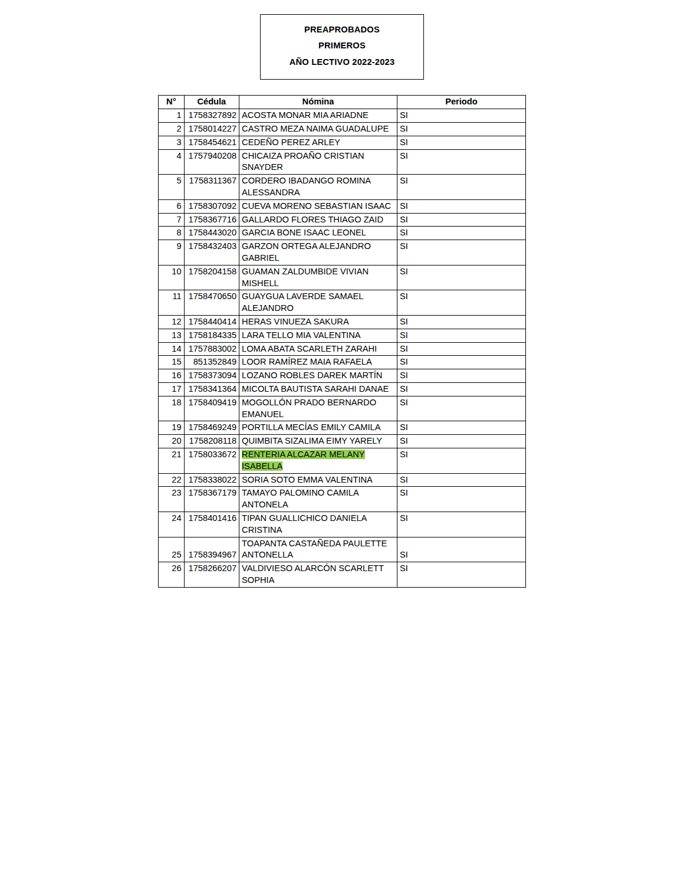PREAPROBADOS
PRIMEROS
AÑO LECTIVO 2022-2023
| N° | Cédula | Nómina | Periodo |
| --- | --- | --- | --- |
| 1 | 1758327892 | ACOSTA MONAR MIA ARIADNE | SI |
| 2 | 1758014227 | CASTRO MEZA NAIMA GUADALUPE | SI |
| 3 | 1758454621 | CEDEÑO PEREZ ARLEY | SI |
| 4 | 1757940208 | CHICAIZA PROAÑO CRISTIAN SNAYDER | SI |
| 5 | 1758311367 | CORDERO IBADANGO ROMINA ALESSANDRA | SI |
| 6 | 1758307092 | CUEVA MORENO SEBASTIAN ISAAC | SI |
| 7 | 1758367716 | GALLARDO FLORES THIAGO ZAID | SI |
| 8 | 1758443020 | GARCIA BONE ISAAC LEONEL | SI |
| 9 | 1758432403 | GARZON ORTEGA ALEJANDRO GABRIEL | SI |
| 10 | 1758204158 | GUAMAN ZALDUMBIDE VIVIAN MISHELL | SI |
| 11 | 1758470650 | GUAYGUA LAVERDE SAMAEL ALEJANDRO | SI |
| 12 | 1758440414 | HERAS VINUEZA SAKURA | SI |
| 13 | 1758184335 | LARA TELLO MIA VALENTINA | SI |
| 14 | 1757883002 | LOMA ABATA SCARLETH ZARAHI | SI |
| 15 | 851352849 | LOOR RAMÍREZ MAIA RAFAELA | SI |
| 16 | 1758373094 | LOZANO ROBLES DAREK MARTÍN | SI |
| 17 | 1758341364 | MICOLTA BAUTISTA SARAHI DANAE | SI |
| 18 | 1758409419 | MOGOLLÓN PRADO BERNARDO EMANUEL | SI |
| 19 | 1758469249 | PORTILLA MECÍAS EMILY CAMILA | SI |
| 20 | 1758208118 | QUIMBITA SIZALIMA EIMY YARELY | SI |
| 21 | 1758033672 | RENTERIA ALCAZAR MELANY ISABELLA | SI |
| 22 | 1758338022 | SORIA SOTO EMMA VALENTINA | SI |
| 23 | 1758367179 | TAMAYO PALOMINO CAMILA ANTONELA | SI |
| 24 | 1758401416 | TIPAN GUALLICHICO DANIELA CRISTINA | SI |
| 25 | 1758394967 | TOAPANTA CASTAÑEDA PAULETTE ANTONELLA | SI |
| 26 | 1758266207 | VALDIVIESO ALARCÓN SCARLETT SOPHIA | SI |